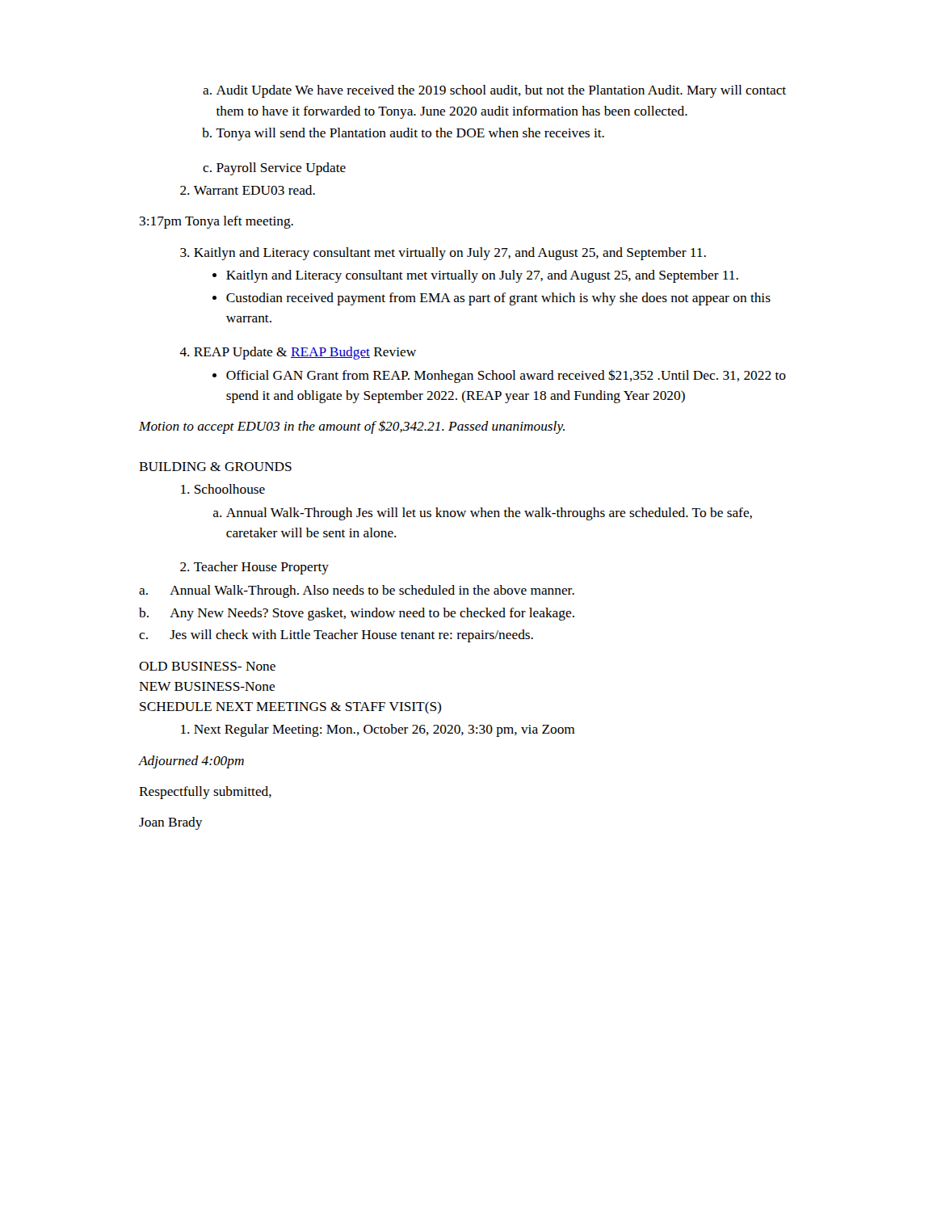Audit Update We have received the 2019 school audit, but not the Plantation Audit. Mary will contact them to have it forwarded to Tonya. June 2020 audit information has been collected.
Tonya will send the Plantation audit to the DOE when she receives it.
Payroll Service Update
Warrant EDU03 read.
3:17pm Tonya left meeting.
Kaitlyn and Literacy consultant met virtually on July 27, and August 25, and September 11.
Kaitlyn and Literacy consultant met virtually on July 27, and August 25, and September 11.
Custodian received payment from EMA as part of grant which is why she does not appear on this warrant.
REAP Update & REAP Budget Review
Official GAN Grant from REAP. Monhegan School award received $21,352 .Until Dec. 31, 2022 to spend it and obligate by September 2022. (REAP year 18 and Funding Year 2020)
Motion to accept EDU03 in the amount of $20,342.21. Passed unanimously.
BUILDING & GROUNDS
Schoolhouse
Annual Walk-Through Jes will let us know when the walk-throughs are scheduled. To be safe, caretaker will be sent in alone.
Teacher House Property
a. Annual Walk-Through. Also needs to be scheduled in the above manner.
b. Any New Needs? Stove gasket, window need to be checked for leakage.
c. Jes will check with Little Teacher House tenant re: repairs/needs.
OLD BUSINESS- None
NEW BUSINESS-None
SCHEDULE NEXT MEETINGS & STAFF VISIT(S)
Next Regular Meeting: Mon., October 26, 2020, 3:30 pm, via Zoom
Adjourned 4:00pm
Respectfully submitted,
Joan Brady